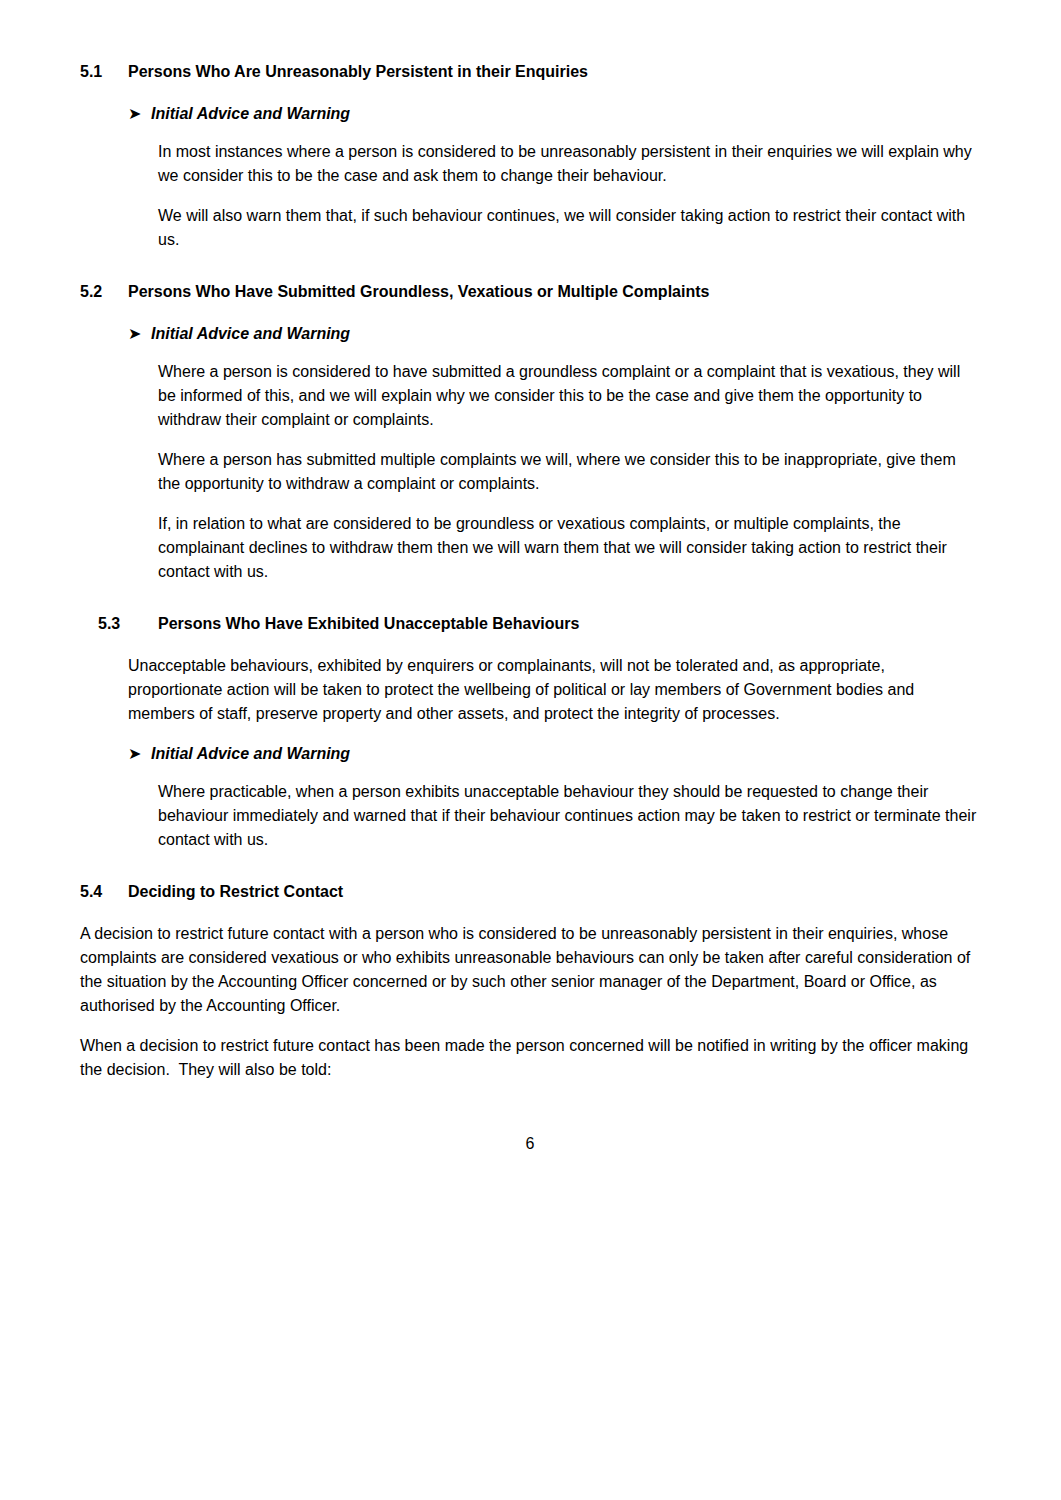5.1 Persons Who Are Unreasonably Persistent in their Enquiries
Initial Advice and Warning
In most instances where a person is considered to be unreasonably persistent in their enquiries we will explain why we consider this to be the case and ask them to change their behaviour.
We will also warn them that, if such behaviour continues, we will consider taking action to restrict their contact with us.
5.2 Persons Who Have Submitted Groundless, Vexatious or Multiple Complaints
Initial Advice and Warning
Where a person is considered to have submitted a groundless complaint or a complaint that is vexatious, they will be informed of this, and we will explain why we consider this to be the case and give them the opportunity to withdraw their complaint or complaints.
Where a person has submitted multiple complaints we will, where we consider this to be inappropriate, give them the opportunity to withdraw a complaint or complaints.
If, in relation to what are considered to be groundless or vexatious complaints, or multiple complaints, the complainant declines to withdraw them then we will warn them that we will consider taking action to restrict their contact with us.
5.3 Persons Who Have Exhibited Unacceptable Behaviours
Unacceptable behaviours, exhibited by enquirers or complainants, will not be tolerated and, as appropriate, proportionate action will be taken to protect the wellbeing of political or lay members of Government bodies and members of staff, preserve property and other assets, and protect the integrity of processes.
Initial Advice and Warning
Where practicable, when a person exhibits unacceptable behaviour they should be requested to change their behaviour immediately and warned that if their behaviour continues action may be taken to restrict or terminate their contact with us.
5.4 Deciding to Restrict Contact
A decision to restrict future contact with a person who is considered to be unreasonably persistent in their enquiries, whose complaints are considered vexatious or who exhibits unreasonable behaviours can only be taken after careful consideration of the situation by the Accounting Officer concerned or by such other senior manager of the Department, Board or Office, as authorised by the Accounting Officer.
When a decision to restrict future contact has been made the person concerned will be notified in writing by the officer making the decision. They will also be told:
6